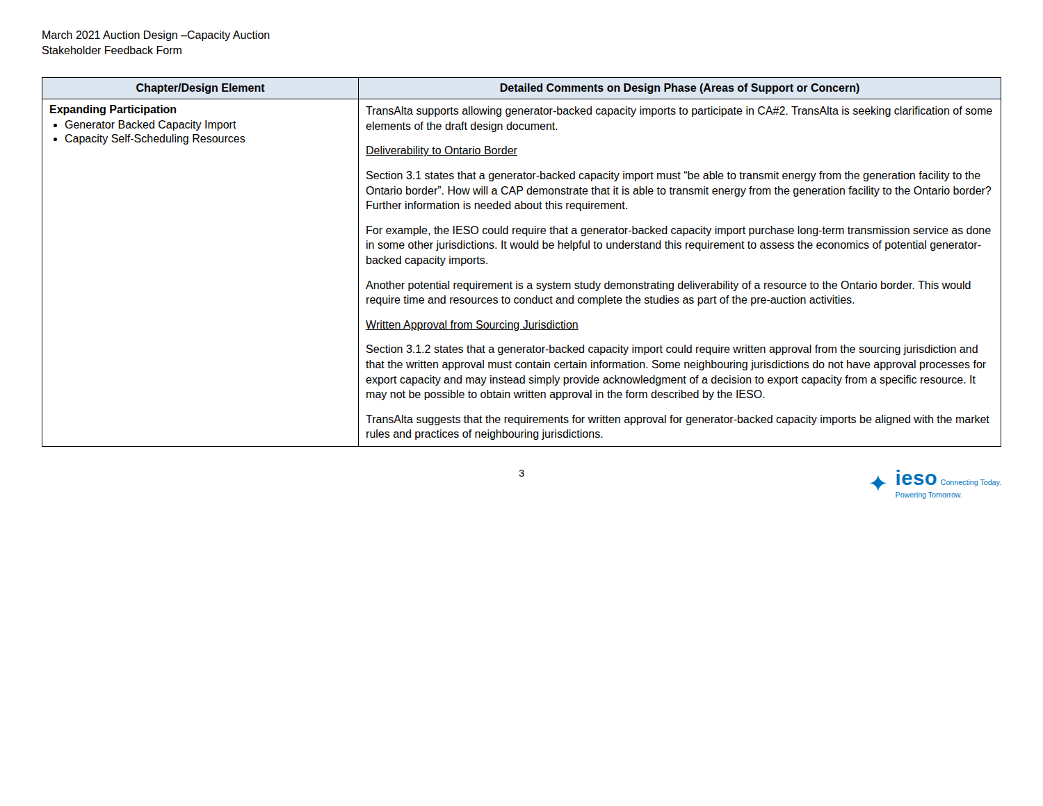March 2021 Auction Design –Capacity Auction
Stakeholder Feedback Form
| Chapter/Design Element | Detailed Comments on Design Phase (Areas of Support or Concern) |
| --- | --- |
| Expanding Participation Generator Backed Capacity Import Capacity Self-Scheduling Resources | TransAlta supports allowing generator-backed capacity imports to participate in CA#2. TransAlta is seeking clarification of some elements of the draft design document. Deliverability to Ontario Border Section 3.1 states that a generator-backed capacity import must “be able to transmit energy from the generation facility to the Ontario border”. How will a CAP demonstrate that it is able to transmit energy from the generation facility to the Ontario border? Further information is needed about this requirement. For example, the IESO could require that a generator-backed capacity import purchase long-term transmission service as done in some other jurisdictions. It would be helpful to understand this requirement to assess the economics of potential generator-backed capacity imports. Another potential requirement is a system study demonstrating deliverability of a resource to the Ontario border. This would require time and resources to conduct and complete the studies as part of the pre-auction activities. Written Approval from Sourcing Jurisdiction Section 3.1.2 states that a generator-backed capacity import could require written approval from the sourcing jurisdiction and that the written approval must contain certain information. Some neighbouring jurisdictions do not have approval processes for export capacity and may instead simply provide acknowledgment of a decision to export capacity from a specific resource. It may not be possible to obtain written approval in the form described by the IESO. TransAlta suggests that the requirements for written approval for generator-backed capacity imports be aligned with the market rules and practices of neighbouring jurisdictions. |
3
✦ ieso Connecting Today.
Powering Tomorrow.